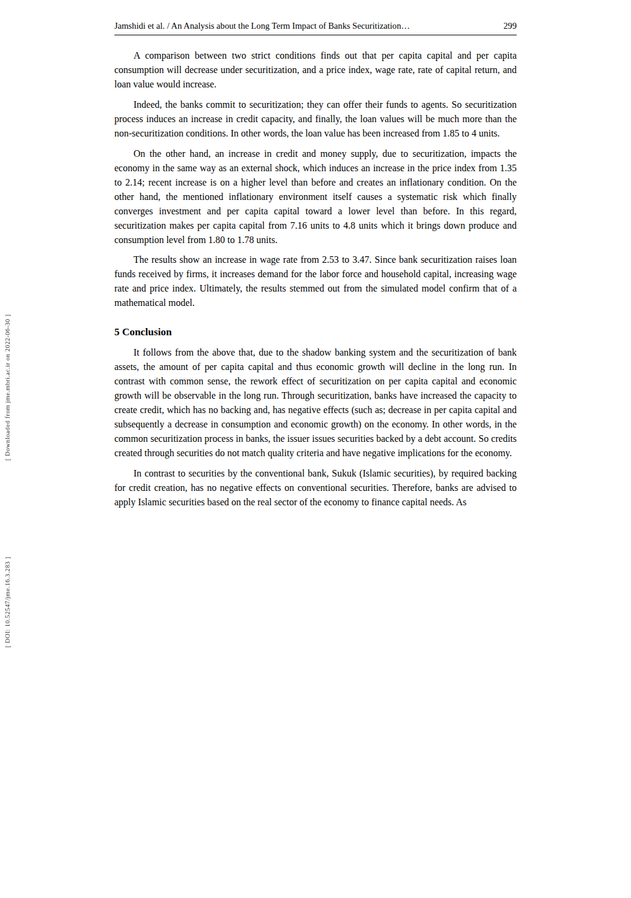[ Downloaded from jme.mbri.ac.ir on 2022-06-30 ]
[ DOI: 10.52547/jme.16.3.283 ]
Jamshidi et al. / An Analysis about the Long Term Impact of Banks Securitization… 299
A comparison between two strict conditions finds out that per capita capital and per capita consumption will decrease under securitization, and a price index, wage rate, rate of capital return, and loan value would increase.
Indeed, the banks commit to securitization; they can offer their funds to agents. So securitization process induces an increase in credit capacity, and finally, the loan values will be much more than the non-securitization conditions. In other words, the loan value has been increased from 1.85 to 4 units.
On the other hand, an increase in credit and money supply, due to securitization, impacts the economy in the same way as an external shock, which induces an increase in the price index from 1.35 to 2.14; recent increase is on a higher level than before and creates an inflationary condition. On the other hand, the mentioned inflationary environment itself causes a systematic risk which finally converges investment and per capita capital toward a lower level than before. In this regard, securitization makes per capita capital from 7.16 units to 4.8 units which it brings down produce and consumption level from 1.80 to 1.78 units.
The results show an increase in wage rate from 2.53 to 3.47. Since bank securitization raises loan funds received by firms, it increases demand for the labor force and household capital, increasing wage rate and price index. Ultimately, the results stemmed out from the simulated model confirm that of a mathematical model.
5 Conclusion
It follows from the above that, due to the shadow banking system and the securitization of bank assets, the amount of per capita capital and thus economic growth will decline in the long run. In contrast with common sense, the rework effect of securitization on per capita capital and economic growth will be observable in the long run. Through securitization, banks have increased the capacity to create credit, which has no backing and, has negative effects (such as; decrease in per capita capital and subsequently a decrease in consumption and economic growth) on the economy. In other words, in the common securitization process in banks, the issuer issues securities backed by a debt account. So credits created through securities do not match quality criteria and have negative implications for the economy.
In contrast to securities by the conventional bank, Sukuk (Islamic securities), by required backing for credit creation, has no negative effects on conventional securities. Therefore, banks are advised to apply Islamic securities based on the real sector of the economy to finance capital needs. As